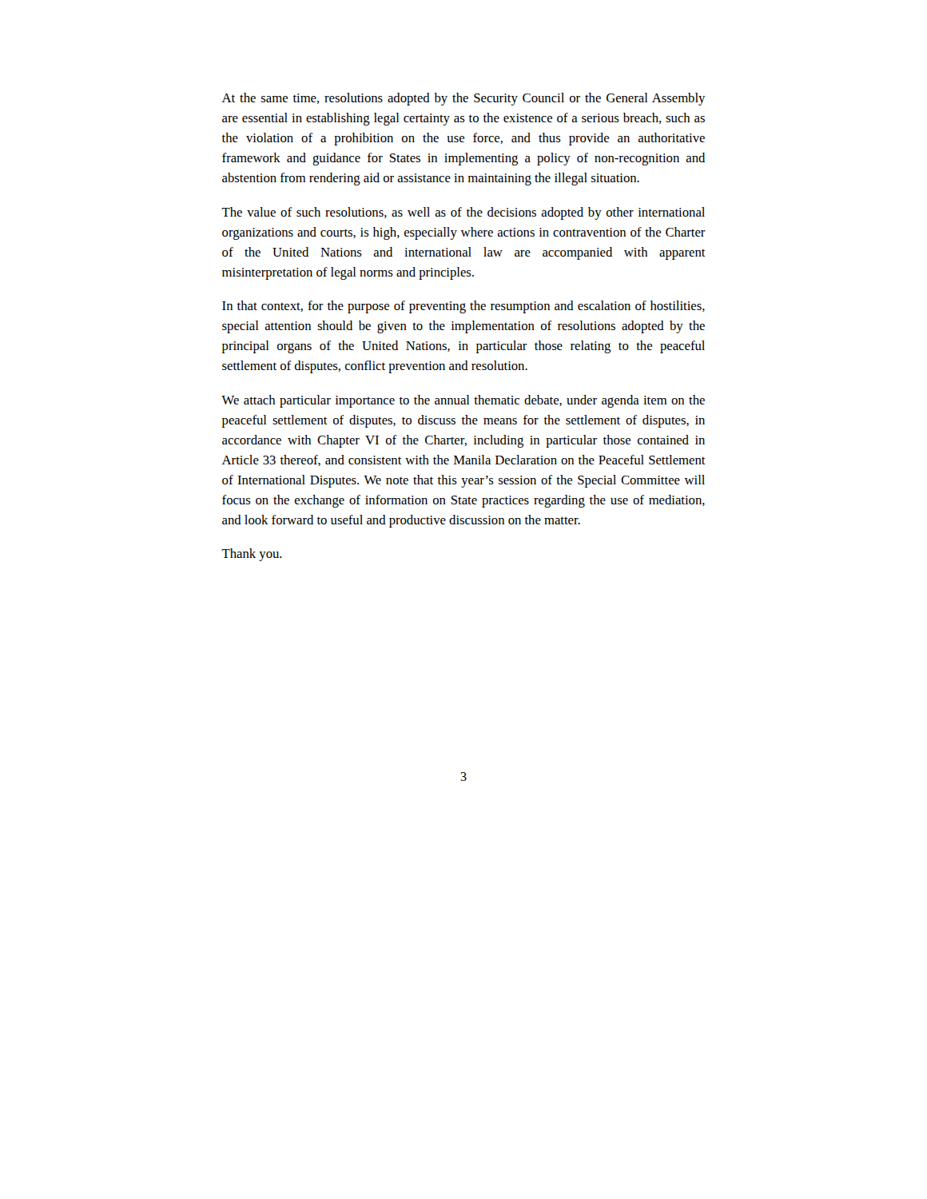At the same time, resolutions adopted by the Security Council or the General Assembly are essential in establishing legal certainty as to the existence of a serious breach, such as the violation of a prohibition on the use force, and thus provide an authoritative framework and guidance for States in implementing a policy of non-recognition and abstention from rendering aid or assistance in maintaining the illegal situation.
The value of such resolutions, as well as of the decisions adopted by other international organizations and courts, is high, especially where actions in contravention of the Charter of the United Nations and international law are accompanied with apparent misinterpretation of legal norms and principles.
In that context, for the purpose of preventing the resumption and escalation of hostilities, special attention should be given to the implementation of resolutions adopted by the principal organs of the United Nations, in particular those relating to the peaceful settlement of disputes, conflict prevention and resolution.
We attach particular importance to the annual thematic debate, under agenda item on the peaceful settlement of disputes, to discuss the means for the settlement of disputes, in accordance with Chapter VI of the Charter, including in particular those contained in Article 33 thereof, and consistent with the Manila Declaration on the Peaceful Settlement of International Disputes. We note that this year’s session of the Special Committee will focus on the exchange of information on State practices regarding the use of mediation, and look forward to useful and productive discussion on the matter.
Thank you.
3